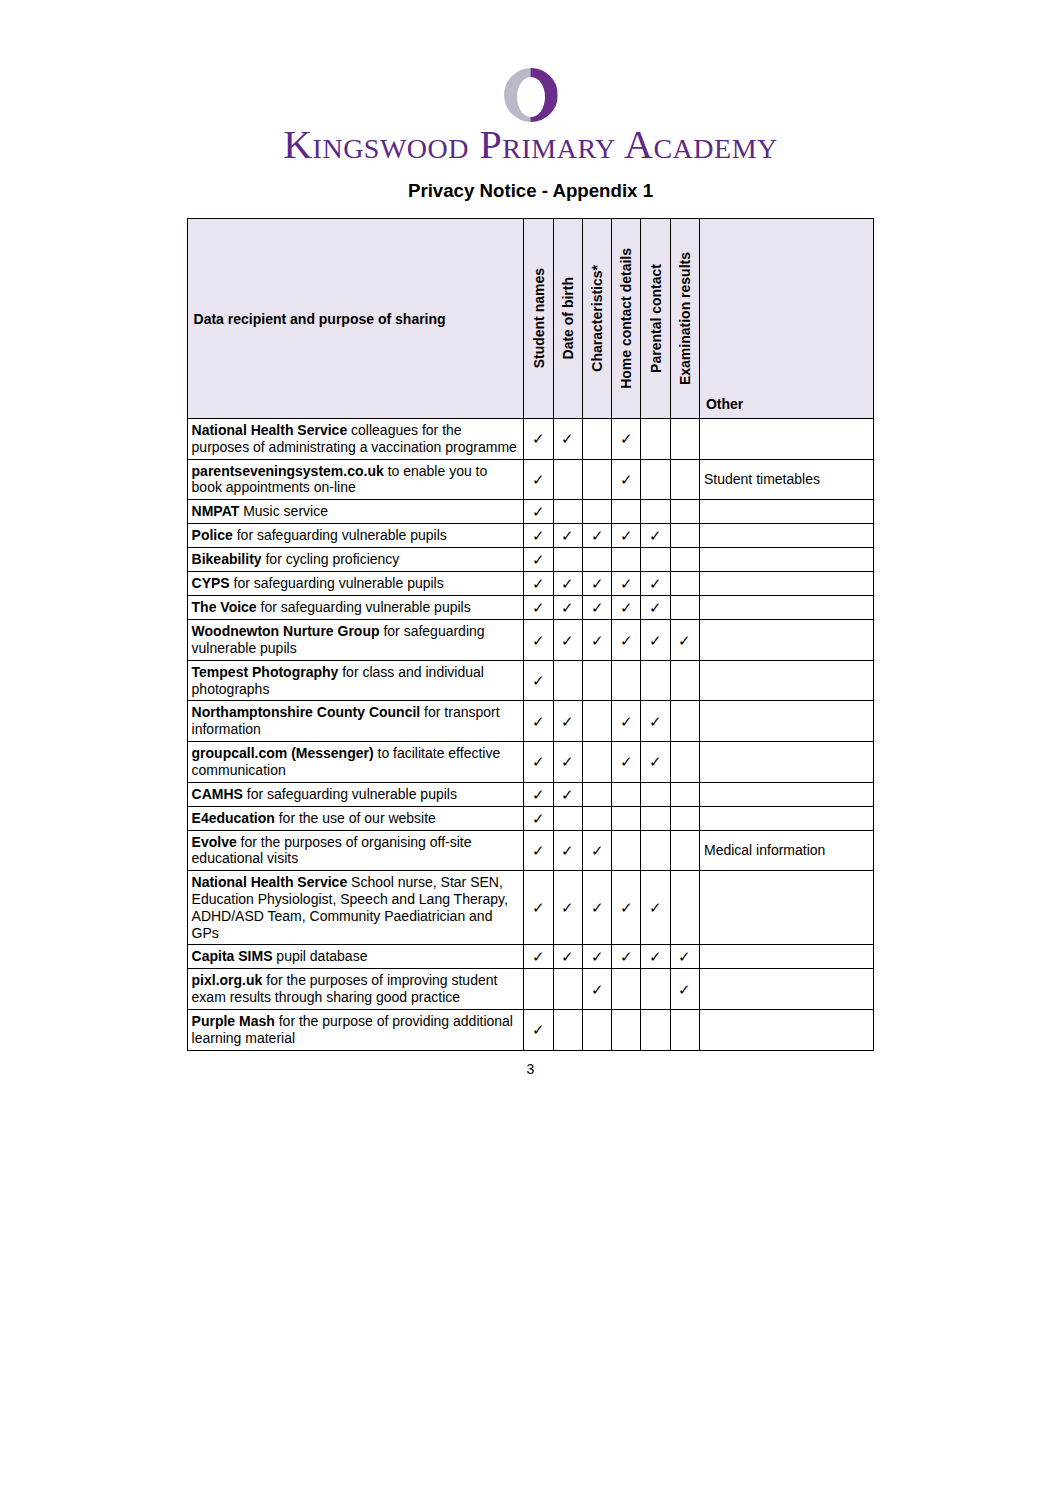Kingswood Primary Academy
Privacy Notice - Appendix 1
| Data recipient and purpose of sharing | Student names | Date of birth | Characteristics* | Home contact details | Parental contact | Examination results | Other |
| --- | --- | --- | --- | --- | --- | --- | --- |
| National Health Service colleagues for the purposes of administrating a vaccination programme | ✓ | ✓ | | ✓ | | | |
| parentseveningsystem.co.uk to enable you to book appointments on-line | ✓ | | | ✓ | | | Student timetables |
| NMPAT Music service | ✓ | | | | | | |
| Police for safeguarding vulnerable pupils | ✓ | ✓ | ✓ | ✓ | ✓ | | |
| Bikeability for cycling proficiency | ✓ | | | | | | |
| CYPS for safeguarding vulnerable pupils | ✓ | ✓ | ✓ | ✓ | ✓ | | |
| The Voice for safeguarding vulnerable pupils | ✓ | ✓ | ✓ | ✓ | ✓ | | |
| Woodnewton Nurture Group for safeguarding vulnerable pupils | ✓ | ✓ | ✓ | ✓ | ✓ | ✓ | |
| Tempest Photography for class and individual photographs | ✓ | | | | | | |
| Northamptonshire County Council for transport information | ✓ | ✓ | | ✓ | ✓ | | |
| groupcall.com (Messenger) to facilitate effective communication | ✓ | ✓ | | ✓ | ✓ | | |
| CAMHS for safeguarding vulnerable pupils | ✓ | ✓ | | | | | |
| E4education for the use of our website | ✓ | | | | | | |
| Evolve for the purposes of organising off-site educational visits | ✓ | ✓ | ✓ | | | | Medical information |
| National Health Service School nurse, Star SEN, Education Physiologist, Speech and Lang Therapy, ADHD/ASD Team, Community Paediatrician and GPs | ✓ | ✓ | ✓ | ✓ | ✓ | | |
| Capita SIMS pupil database | ✓ | ✓ | ✓ | ✓ | ✓ | ✓ | |
| pixl.org.uk for the purposes of improving student exam results through sharing good practice | | | ✓ | | | ✓ | |
| Purple Mash for the purpose of providing additional learning material | ✓ | | | | | | |
3